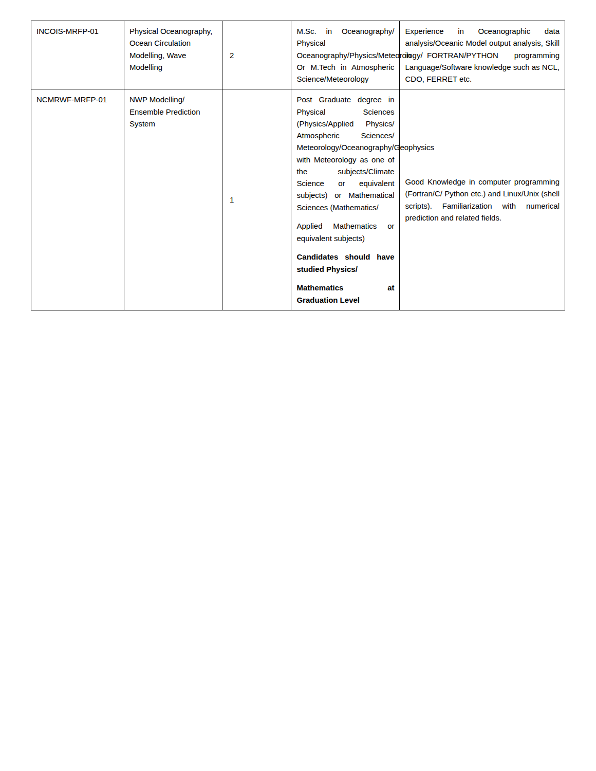| INCOIS-MRFP-01 | Physical Oceanography, Ocean Circulation Modelling, Wave Modelling | 2 | M.Sc. in Oceanography/ Physical Oceanography/Physics/Meteorology/ Or M.Tech in Atmospheric Science/Meteorology | Experience in Oceanographic data analysis/Oceanic Model output analysis, Skill in FORTRAN/PYTHON programming Language/Software knowledge such as NCL, CDO, FERRET etc. |
| NCMRWF-MRFP-01 | NWP Modelling/ Ensemble Prediction System | 1 | Post Graduate degree in Physical Sciences (Physics/Applied Physics/ Atmospheric Sciences/ Meteorology/Oceanography/Geophysics with Meteorology as one of the subjects/Climate Science or equivalent subjects) or Mathematical Sciences (Mathematics/ Applied Mathematics or equivalent subjects) Candidates should have studied Physics/ Mathematics at Graduation Level | Good Knowledge in computer programming (Fortran/C/ Python etc.) and Linux/Unix (shell scripts). Familiarization with numerical prediction and related fields. |